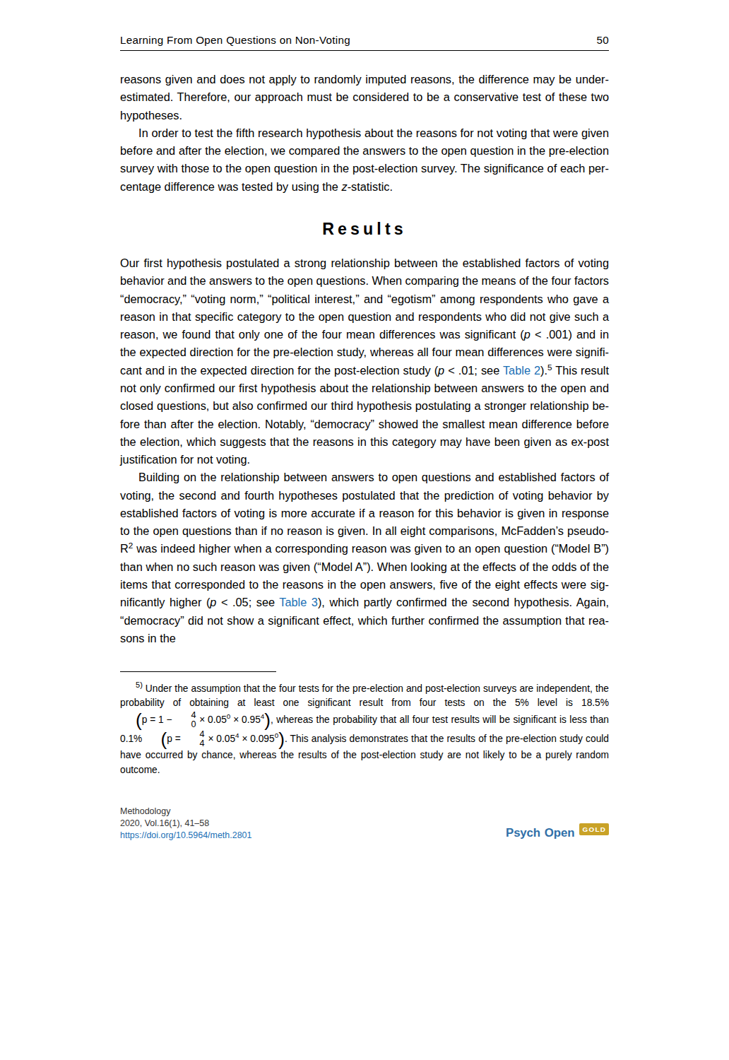Learning From Open Questions on Non-Voting 50
reasons given and does not apply to randomly imputed reasons, the difference may be underestimated. Therefore, our approach must be considered to be a conservative test of these two hypotheses.
In order to test the fifth research hypothesis about the reasons for not voting that were given before and after the election, we compared the answers to the open question in the pre-election survey with those to the open question in the post-election survey. The significance of each percentage difference was tested by using the z-statistic.
Results
Our first hypothesis postulated a strong relationship between the established factors of voting behavior and the answers to the open questions. When comparing the means of the four factors “democracy,” “voting norm,” “political interest,” and “egotism” among respondents who gave a reason in that specific category to the open question and respondents who did not give such a reason, we found that only one of the four mean differences was significant (p < .001) and in the expected direction for the pre-election study, whereas all four mean differences were significant and in the expected direction for the post-election study (p < .01; see Table 2).5 This result not only confirmed our first hypothesis about the relationship between answers to the open and closed questions, but also confirmed our third hypothesis postulating a stronger relationship before than after the election. Notably, “democracy” showed the smallest mean difference before the election, which suggests that the reasons in this category may have been given as ex-post justification for not voting.
Building on the relationship between answers to open questions and established factors of voting, the second and fourth hypotheses postulated that the prediction of voting behavior by established factors of voting is more accurate if a reason for this behavior is given in response to the open questions than if no reason is given. In all eight comparisons, McFadden’s pseudo-R2 was indeed higher when a corresponding reason was given to an open question (“Model B”) than when no such reason was given (“Model A”). When looking at the effects of the odds of the items that corresponded to the reasons in the open answers, five of the eight effects were significantly higher (p < .05; see Table 3), which partly confirmed the second hypothesis. Again, “democracy” did not show a significant effect, which further confirmed the assumption that reasons in the
5) Under the assumption that the four tests for the pre-election and post-election surveys are independent, the probability of obtaining at least one significant result from four tests on the 5% level is 18.5% (p = 1 − 40 × 0.050 × 0.954), whereas the probability that all four test results will be significant is less than 0.1% (p = 44 × 0.054 × 0.0950). This analysis demonstrates that the results of the pre-election study could have occurred by chance, whereas the results of the post-election study are not likely to be a purely random outcome.
Methodology
2020, Vol.16(1), 41–58
https://doi.org/10.5964/meth.2801
Psych Open GOLD